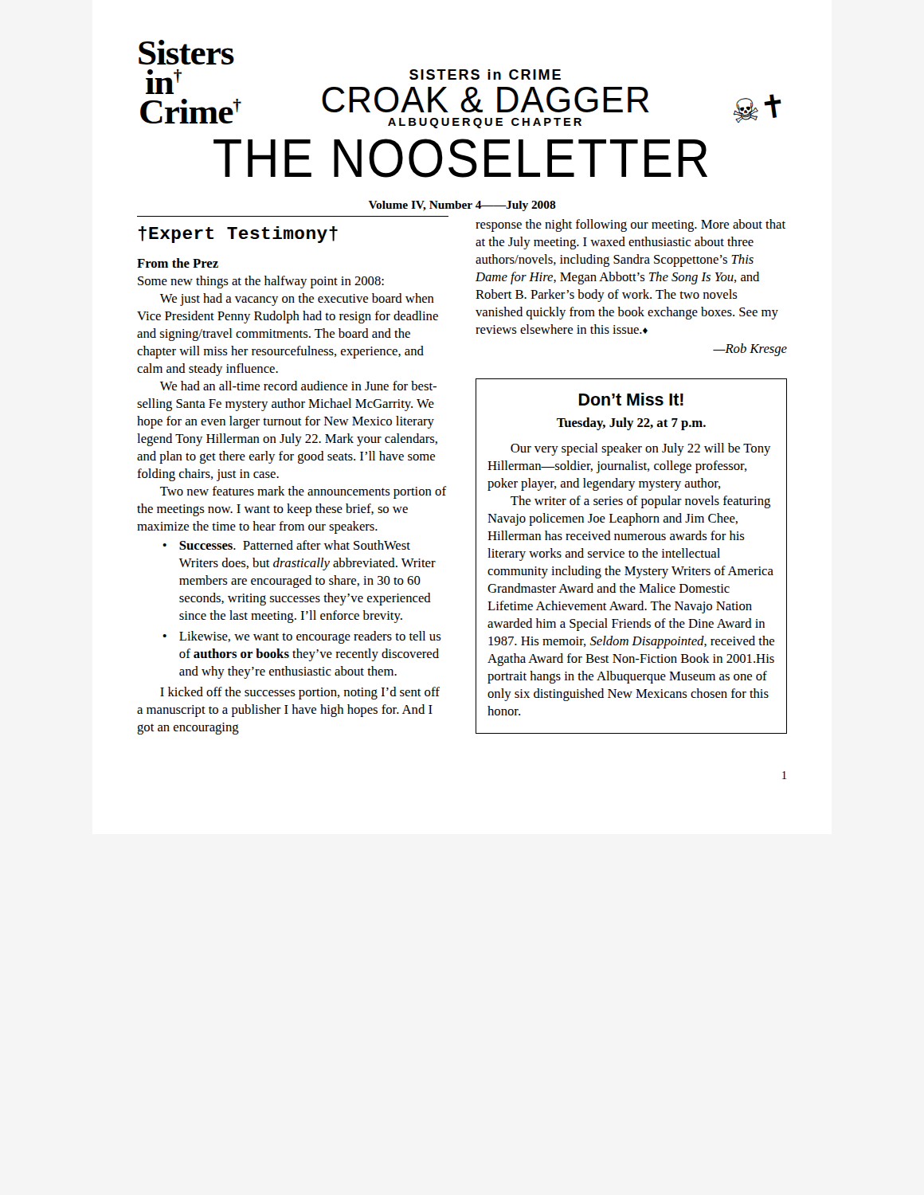Sisters
in† Crime†
SISTERS in CRIME
CROAK & DAGGER
ALBUQUERQUE CHAPTER
☠✝
THE NOOSELETTER
Volume IV, Number 4——July 2008
†Expert Testimony†
From the Prez
Some new things at the halfway point in 2008:
We just had a vacancy on the executive board when Vice President Penny Rudolph had to resign for deadline and signing/travel commitments. The board and the chapter will miss her resourcefulness, experience, and calm and steady influence.
We had an all-time record audience in June for best-selling Santa Fe mystery author Michael McGarrity. We hope for an even larger turnout for New Mexico literary legend Tony Hillerman on July 22. Mark your calendars, and plan to get there early for good seats. I’ll have some folding chairs, just in case.
Two new features mark the announcements portion of the meetings now. I want to keep these brief, so we maximize the time to hear from our speakers.
Successes. Patterned after what SouthWest Writers does, but drastically abbreviated. Writer members are encouraged to share, in 30 to 60 seconds, writing successes they’ve experienced since the last meeting. I’ll enforce brevity.
Likewise, we want to encourage readers to tell us of authors or books they’ve recently discovered and why they’re enthusiastic about them.
I kicked off the successes portion, noting I’d sent off a manuscript to a publisher I have high hopes for. And I got an encouraging
response the night following our meeting. More about that at the July meeting. I waxed enthusiastic about three authors/novels, including Sandra Scoppettone’s This Dame for Hire, Megan Abbott’s The Song Is You, and Robert B. Parker’s body of work. The two novels vanished quickly from the book exchange boxes. See my reviews elsewhere in this issue.♦
—Rob Kresge
Don’t Miss It!
Tuesday, July 22, at 7 p.m.
Our very special speaker on July 22 will be Tony Hillerman—soldier, journalist, college professor, poker player, and legendary mystery author,
The writer of a series of popular novels featuring Navajo policemen Joe Leaphorn and Jim Chee, Hillerman has received numerous awards for his literary works and service to the intellectual community including the Mystery Writers of America Grandmaster Award and the Malice Domestic Lifetime Achievement Award. The Navajo Nation awarded him a Special Friends of the Dine Award in 1987. His memoir, Seldom Disappointed, received the Agatha Award for Best Non-Fiction Book in 2001.His portrait hangs in the Albuquerque Museum as one of only six distinguished New Mexicans chosen for this honor.
1